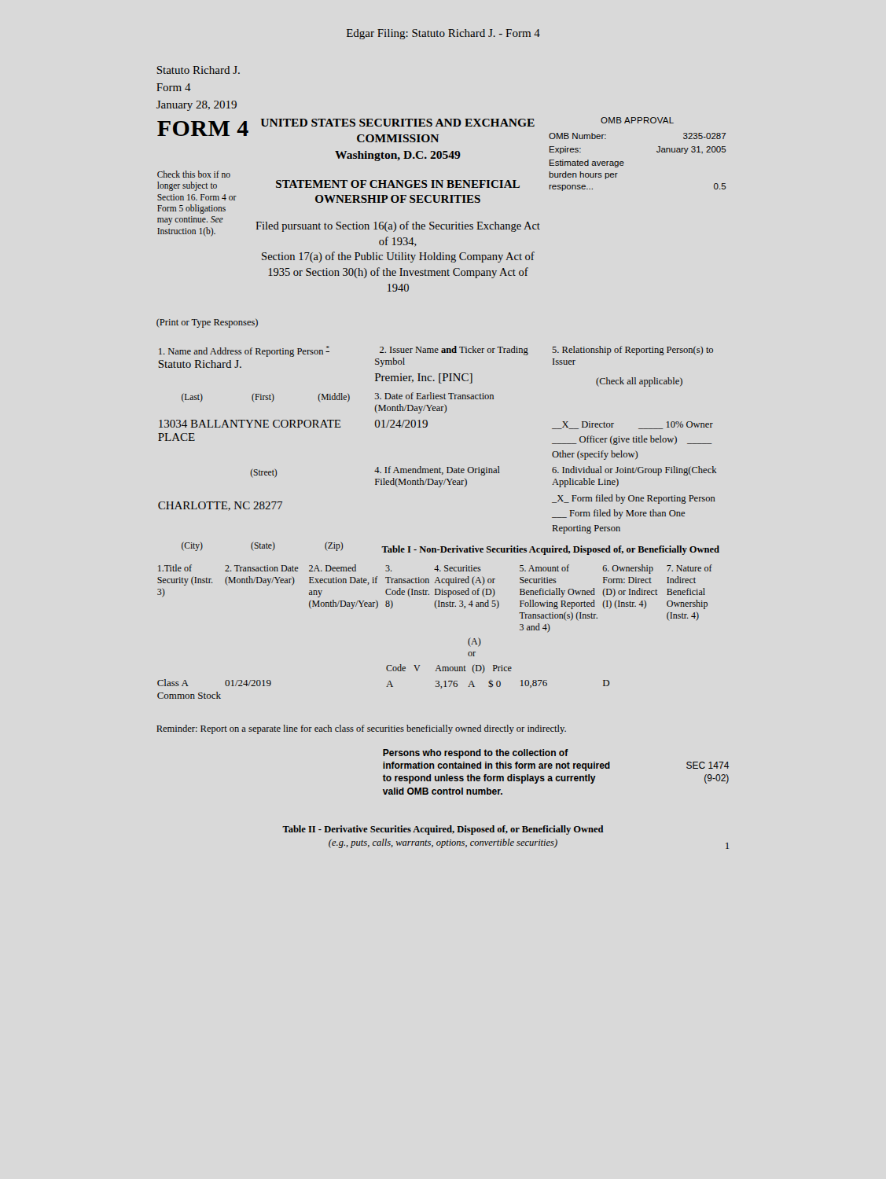Edgar Filing: Statuto Richard J. - Form 4
Statuto Richard J.
Form 4
January 28, 2019
| FORM 4 | UNITED STATES SECURITIES AND EXCHANGE COMMISSION Washington, D.C. 20549 | OMB APPROVAL / OMB Number: / 3235-0287 / / Expires: / January 31, 2005 / / Estimated average burden hours per response... / 0.5 / |
| Check this box if no longer subject to Section 16. Form 4 or Form 5 obligations may continue. See Instruction 1(b). | STATEMENT OF CHANGES IN BENEFICIAL OWNERSHIP OF SECURITIES Filed pursuant to Section 16(a) of the Securities Exchange Act of 1934, Section 17(a) of the Public Utility Holding Company Act of 1935 or Section 30(h) of the Investment Company Act of 1940 |
(Print or Type Responses)
| 1. Name and Address of Reporting Person * Statuto Richard J. | 2. Issuer Name and Ticker or Trading Symbol Premier, Inc. [PINC] | 5. Relationship of Reporting Person(s) to Issuer (Check all applicable) |
| / (Last) / (First) / (Middle) / | 3. Date of Earliest Transaction (Month/Day/Year) | |
| 13034 BALLANTYNE CORPORATE PLACE | 01/24/2019 | __X__ Director _____ 10% Owner _____ Officer (give title below) _____ Other (specify below) |
| (Street) | 4. If Amendment, Date Original Filed(Month/Day/Year) | 6. Individual or Joint/Group Filing(Check Applicable Line) |
| CHARLOTTE, NC 28277 | | _X_ Form filed by One Reporting Person ___ Form filed by More than One Reporting Person |
| / (City) / (State) / (Zip) / | Table I - Non-Derivative Securities Acquired, Disposed of, or Beneficially Owned |
| 1.Title of Security (Instr. 3) | 2. Transaction Date (Month/Day/Year) | 2A. Deemed Execution Date, if any (Month/Day/Year) | 3. Transaction Code (Instr. 8) | 4. Securities Acquired (A) or Disposed of (D) (Instr. 3, 4 and 5) | 5. Amount of Securities Beneficially Owned Following Reported Transaction(s) (Instr. 3 and 4) | 6. Ownership Form: Direct (D) or Indirect (I) (Instr. 4) | 7. Nature of Indirect Beneficial Ownership (Instr. 4) |
| | | | | / / (A) or / / | | | |
| | | | / Code / V / | / Amount / (D) / Price / | | | |
| Class A Common Stock | 01/24/2019 | | / A / / | / 3,176 / A / $ 0 / | 10,876 | D | |
Reminder: Report on a separate line for each class of securities beneficially owned directly or indirectly.
| | Persons who respond to the collection of information contained in this form are not required to respond unless the form displays a currently valid OMB control number. | SEC 1474 (9-02) |
Table II - Derivative Securities Acquired, Disposed of, or Beneficially Owned
(e.g., puts, calls, warrants, options, convertible securities)
1